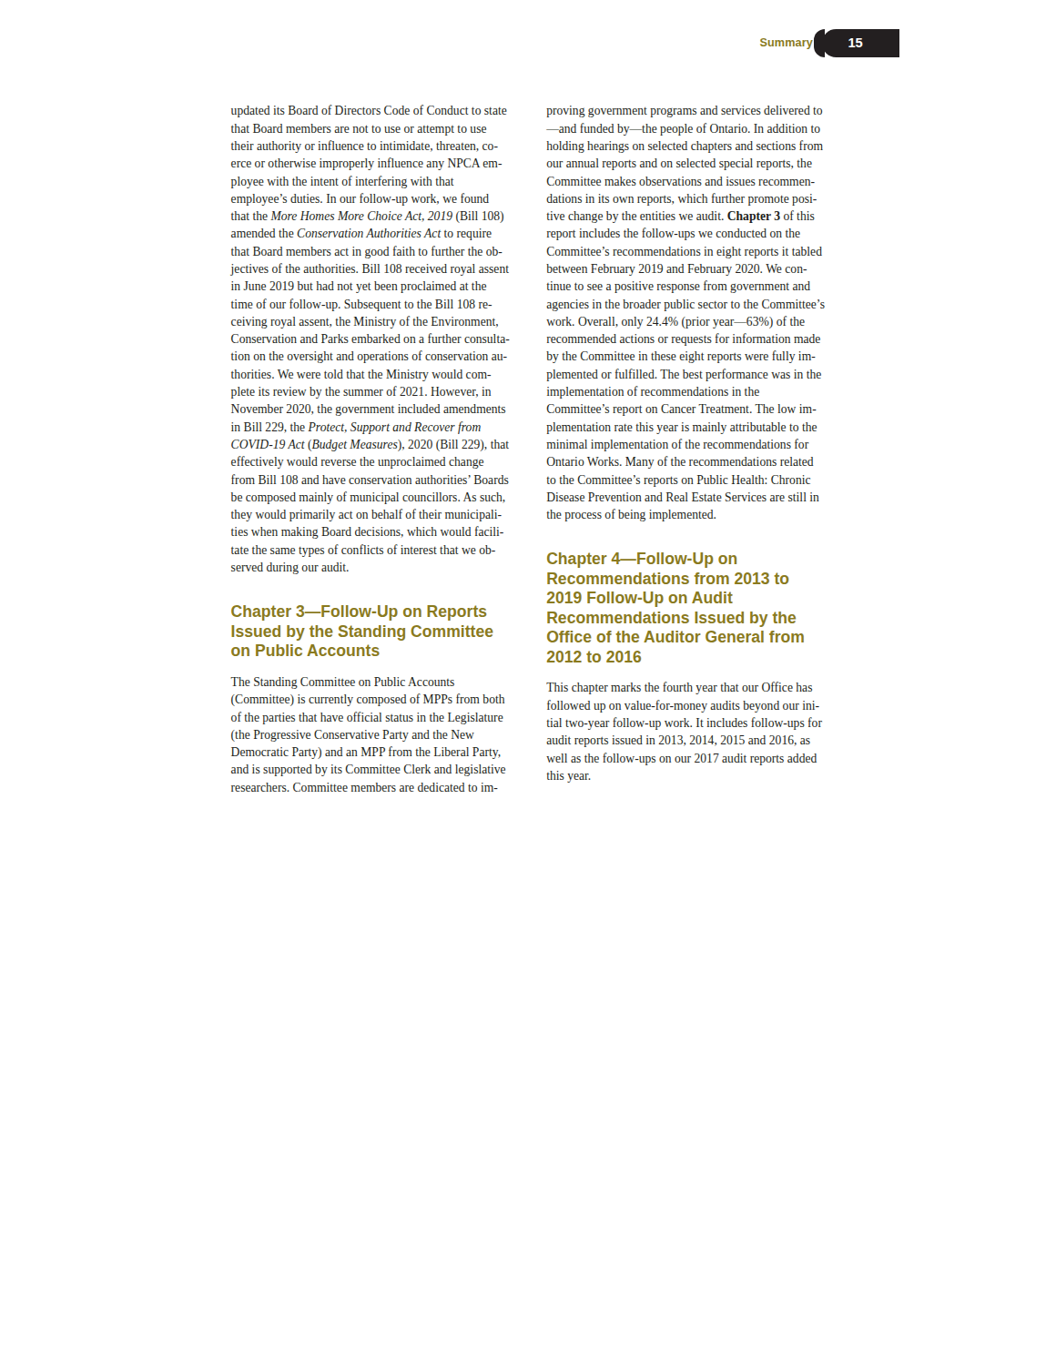Summary 15
updated its Board of Directors Code of Conduct to state that Board members are not to use or attempt to use their authority or influence to intimidate, threaten, coerce or otherwise improperly influence any NPCA employee with the intent of interfering with that employee’s duties. In our follow-up work, we found that the More Homes More Choice Act, 2019 (Bill 108) amended the Conservation Authorities Act to require that Board members act in good faith to further the objectives of the authorities. Bill 108 received royal assent in June 2019 but had not yet been proclaimed at the time of our follow-up. Subsequent to the Bill 108 receiving royal assent, the Ministry of the Environment, Conservation and Parks embarked on a further consultation on the oversight and operations of conservation authorities. We were told that the Ministry would complete its review by the summer of 2021. However, in November 2020, the government included amendments in Bill 229, the Protect, Support and Recover from COVID-19 Act (Budget Measures), 2020 (Bill 229), that effectively would reverse the unproclaimed change from Bill 108 and have conservation authorities’ Boards be composed mainly of municipal councillors. As such, they would primarily act on behalf of their municipalities when making Board decisions, which would facilitate the same types of conflicts of interest that we observed during our audit.
Chapter 3—Follow-Up on Reports Issued by the Standing Committee on Public Accounts
The Standing Committee on Public Accounts (Committee) is currently composed of MPPs from both of the parties that have official status in the Legislature (the Progressive Conservative Party and the New Democratic Party) and an MPP from the Liberal Party, and is supported by its Committee Clerk and legislative researchers. Committee members are dedicated to improving government programs and services delivered to—and funded by—the people of Ontario. In addition to holding hearings on selected chapters and sections from our annual reports and on selected special reports, the Committee makes observations and issues recommendations in its own reports, which further promote positive change by the entities we audit. Chapter 3 of this report includes the follow-ups we conducted on the Committee’s recommendations in eight reports it tabled between February 2019 and February 2020. We continue to see a positive response from government and agencies in the broader public sector to the Committee’s work. Overall, only 24.4% (prior year—63%) of the recommended actions or requests for information made by the Committee in these eight reports were fully implemented or fulfilled. The best performance was in the implementation of recommendations in the Committee’s report on Cancer Treatment. The low implementation rate this year is mainly attributable to the minimal implementation of the recommendations for Ontario Works. Many of the recommendations related to the Committee’s reports on Public Health: Chronic Disease Prevention and Real Estate Services are still in the process of being implemented.
Chapter 4—Follow-Up on Recommendations from 2013 to 2019 Follow-Up on Audit Recommendations Issued by the Office of the Auditor General from 2012 to 2016
This chapter marks the fourth year that our Office has followed up on value-for-money audits beyond our initial two-year follow-up work. It includes follow-ups for audit reports issued in 2013, 2014, 2015 and 2016, as well as the follow-ups on our 2017 audit reports added this year.